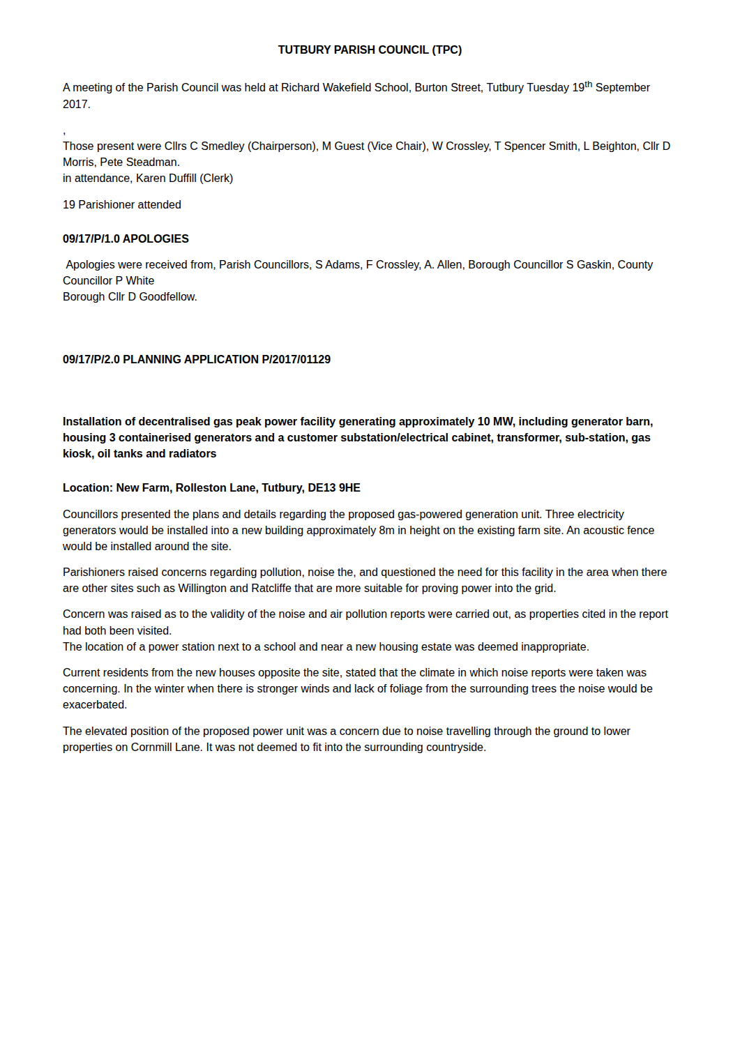TUTBURY PARISH COUNCIL (TPC)
A meeting of the Parish Council was held at Richard Wakefield School, Burton Street, Tutbury Tuesday 19th September 2017.
,
Those present were Cllrs C Smedley (Chairperson), M Guest (Vice Chair), W Crossley, T Spencer Smith, L Beighton, Cllr D Morris, Pete Steadman.
in attendance, Karen Duffill (Clerk)
19 Parishioner attended
09/17/P/1.0 APOLOGIES
Apologies were received from, Parish Councillors, S Adams, F Crossley, A. Allen, Borough Councillor S Gaskin, County Councillor P White
Borough Cllr D Goodfellow.
09/17/P/2.0 PLANNING APPLICATION P/2017/01129
Installation of decentralised gas peak power facility generating approximately 10 MW, including generator barn, housing 3 containerised generators and a customer substation/electrical cabinet, transformer, sub-station, gas kiosk, oil tanks and radiators
Location: New Farm, Rolleston Lane, Tutbury, DE13 9HE
Councillors presented the plans and details regarding the proposed gas-powered generation unit. Three electricity generators would be installed into a new building approximately 8m in height on the existing farm site. An acoustic fence would be installed around the site.
Parishioners raised concerns regarding pollution, noise the, and questioned the need for this facility in the area when there are other sites such as Willington and Ratcliffe that are more suitable for proving power into the grid.
Concern was raised as to the validity of the noise and air pollution reports were carried out, as properties cited in the report had both been visited.
The location of a power station next to a school and near a new housing estate was deemed inappropriate.
Current residents from the new houses opposite the site, stated that the climate in which noise reports were taken was concerning. In the winter when there is stronger winds and lack of foliage from the surrounding trees the noise would be exacerbated.
The elevated position of the proposed power unit was a concern due to noise travelling through the ground to lower properties on Cornmill Lane. It was not deemed to fit into the surrounding countryside.